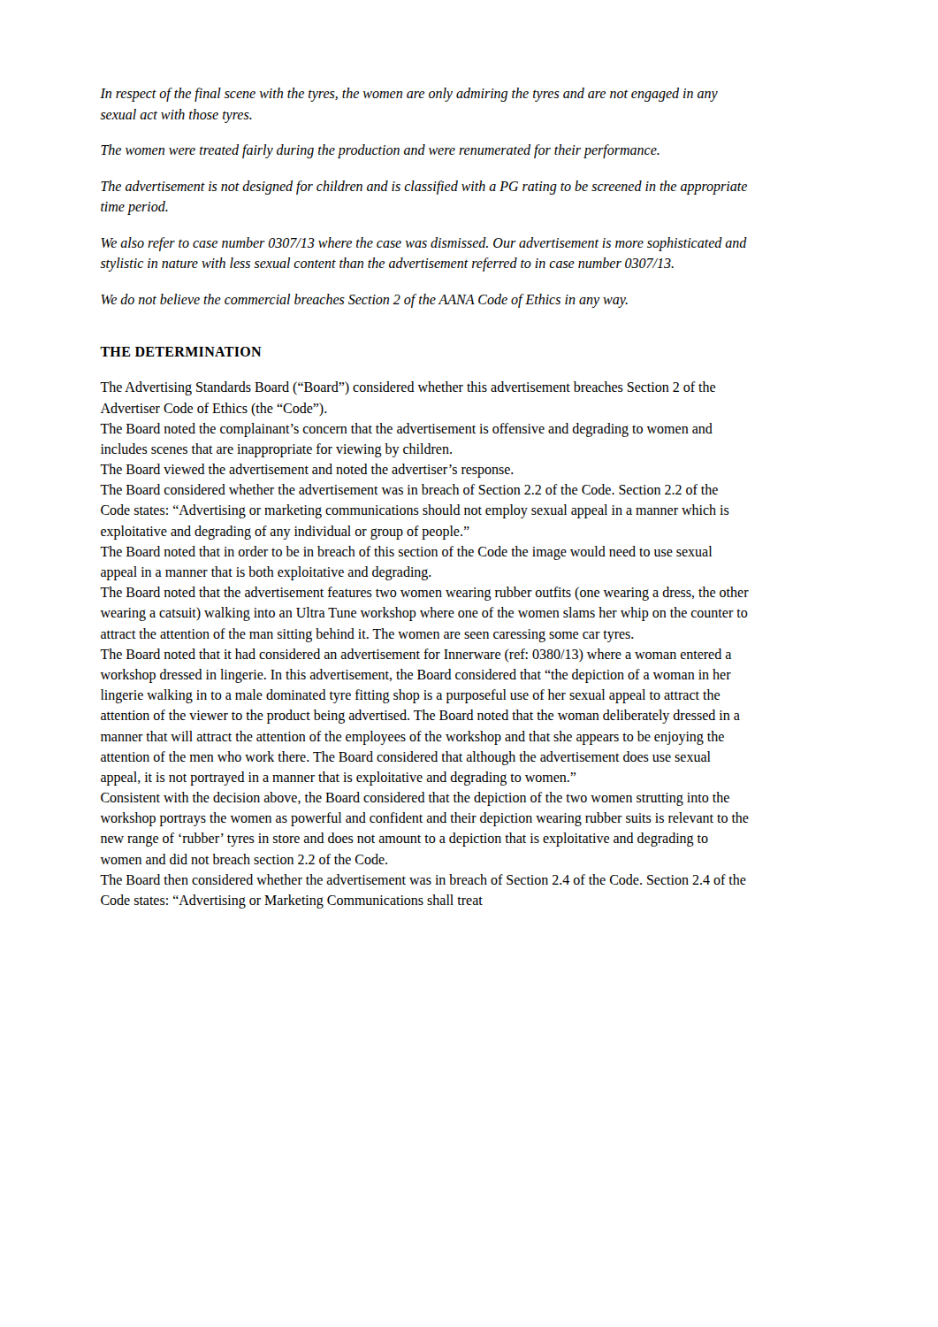In respect of the final scene with the tyres, the women are only admiring the tyres and are not engaged in any sexual act with those tyres.
The women were treated fairly during the production and were renumerated for their performance.
The advertisement is not designed for children and is classified with a PG rating to be screened in the appropriate time period.
We also refer to case number 0307/13 where the case was dismissed. Our advertisement is more sophisticated and stylistic in nature with less sexual content than the advertisement referred to in case number 0307/13.
We do not believe the commercial breaches Section 2 of the AANA Code of Ethics in any way.
THE DETERMINATION
The Advertising Standards Board (“Board”) considered whether this advertisement breaches Section 2 of the Advertiser Code of Ethics (the “Code”).
The Board noted the complainant’s concern that the advertisement is offensive and degrading to women and includes scenes that are inappropriate for viewing by children.
The Board viewed the advertisement and noted the advertiser’s response.
The Board considered whether the advertisement was in breach of Section 2.2 of the Code. Section 2.2 of the Code states: “Advertising or marketing communications should not employ sexual appeal in a manner which is exploitative and degrading of any individual or group of people.”
The Board noted that in order to be in breach of this section of the Code the image would need to use sexual appeal in a manner that is both exploitative and degrading.
The Board noted that the advertisement features two women wearing rubber outfits (one wearing a dress, the other wearing a catsuit) walking into an Ultra Tune workshop where one of the women slams her whip on the counter to attract the attention of the man sitting behind it. The women are seen caressing some car tyres.
The Board noted that it had considered an advertisement for Innerware (ref: 0380/13) where a woman entered a workshop dressed in lingerie. In this advertisement, the Board considered that “the depiction of a woman in her lingerie walking in to a male dominated tyre fitting shop is a purposeful use of her sexual appeal to attract the attention of the viewer to the product being advertised. The Board noted that the woman deliberately dressed in a manner that will attract the attention of the employees of the workshop and that she appears to be enjoying the attention of the men who work there. The Board considered that although the advertisement does use sexual appeal, it is not portrayed in a manner that is exploitative and degrading to women.”
Consistent with the decision above, the Board considered that the depiction of the two women strutting into the workshop portrays the women as powerful and confident and their depiction wearing rubber suits is relevant to the new range of ‘rubber’ tyres in store and does not amount to a depiction that is exploitative and degrading to women and did not breach section 2.2 of the Code.
The Board then considered whether the advertisement was in breach of Section 2.4 of the Code. Section 2.4 of the Code states: “Advertising or Marketing Communications shall treat